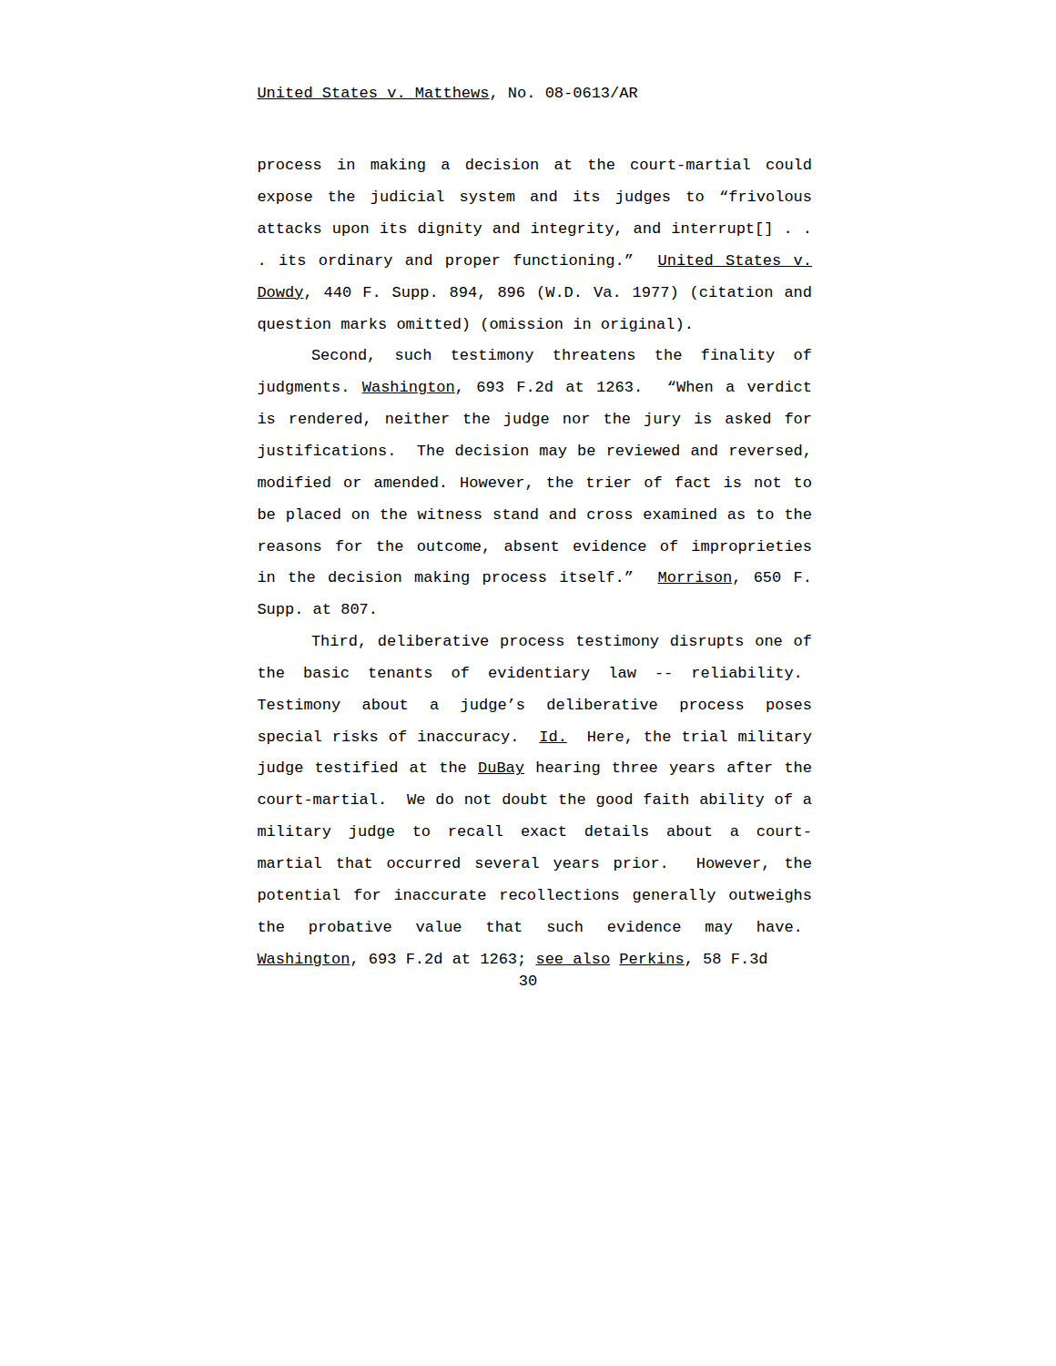United States v. Matthews, No. 08-0613/AR
process in making a decision at the court-martial could expose the judicial system and its judges to “frivolous attacks upon its dignity and integrity, and interrupt[] . . . its ordinary and proper functioning.” United States v. Dowdy, 440 F. Supp. 894, 896 (W.D. Va. 1977) (citation and question marks omitted) (omission in original).
Second, such testimony threatens the finality of judgments. Washington, 693 F.2d at 1263. “When a verdict is rendered, neither the judge nor the jury is asked for justifications. The decision may be reviewed and reversed, modified or amended. However, the trier of fact is not to be placed on the witness stand and cross examined as to the reasons for the outcome, absent evidence of improprieties in the decision making process itself.” Morrison, 650 F. Supp. at 807.
Third, deliberative process testimony disrupts one of the basic tenants of evidentiary law -- reliability. Testimony about a judge’s deliberative process poses special risks of inaccuracy. Id. Here, the trial military judge testified at the DuBay hearing three years after the court-martial. We do not doubt the good faith ability of a military judge to recall exact details about a court-martial that occurred several years prior. However, the potential for inaccurate recollections generally outweighs the probative value that such evidence may have. Washington, 693 F.2d at 1263; see also Perkins, 58 F.3d
30